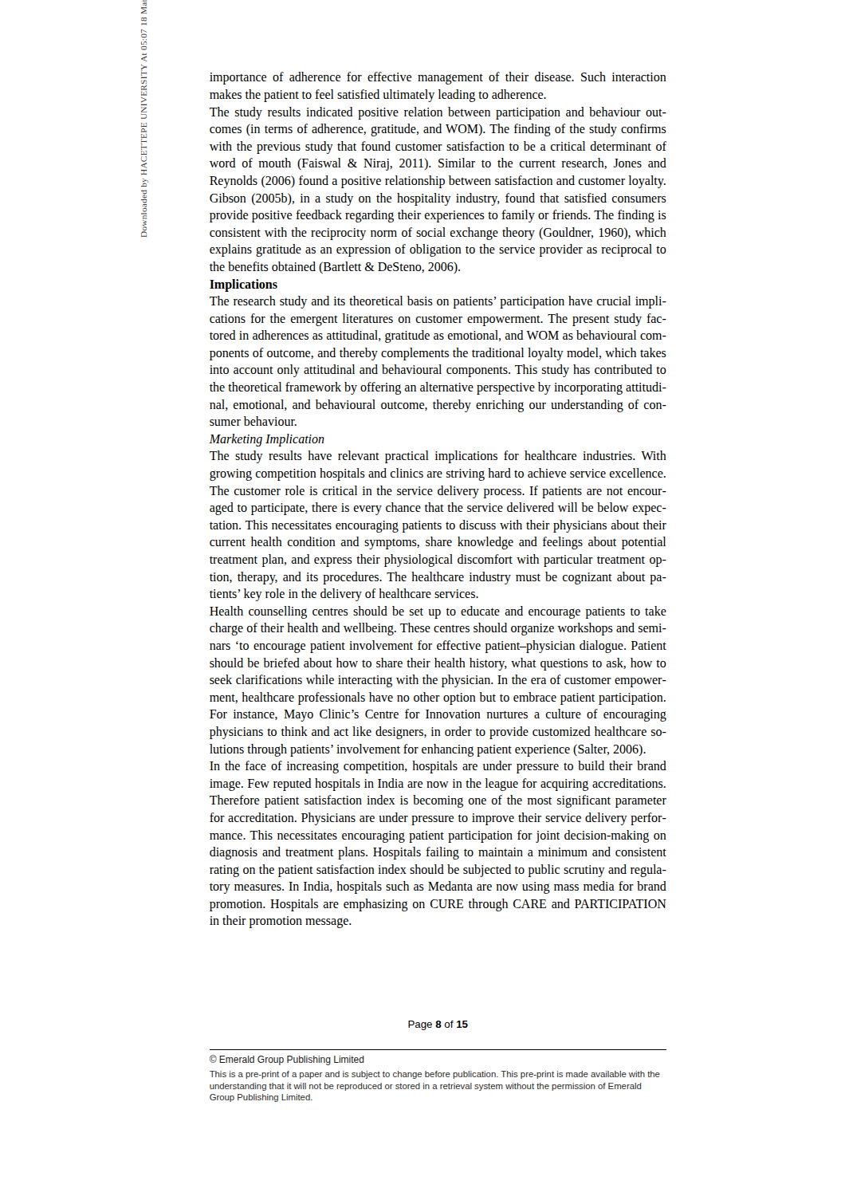Downloaded by HACETTEPE UNIVERSITY At 05:07 18 March 2017 (PT)
importance of adherence for effective management of their disease. Such interaction makes the patient to feel satisfied ultimately leading to adherence.
The study results indicated positive relation between participation and behaviour outcomes (in terms of adherence, gratitude, and WOM). The finding of the study confirms with the previous study that found customer satisfaction to be a critical determinant of word of mouth (Faiswal & Niraj, 2011). Similar to the current research, Jones and Reynolds (2006) found a positive relationship between satisfaction and customer loyalty. Gibson (2005b), in a study on the hospitality industry, found that satisfied consumers provide positive feedback regarding their experiences to family or friends. The finding is consistent with the reciprocity norm of social exchange theory (Gouldner, 1960), which explains gratitude as an expression of obligation to the service provider as reciprocal to the benefits obtained (Bartlett & DeSteno, 2006).
Implications
The research study and its theoretical basis on patients’ participation have crucial implications for the emergent literatures on customer empowerment. The present study factored in adherences as attitudinal, gratitude as emotional, and WOM as behavioural components of outcome, and thereby complements the traditional loyalty model, which takes into account only attitudinal and behavioural components. This study has contributed to the theoretical framework by offering an alternative perspective by incorporating attitudinal, emotional, and behavioural outcome, thereby enriching our understanding of consumer behaviour.
Marketing Implication
The study results have relevant practical implications for healthcare industries. With growing competition hospitals and clinics are striving hard to achieve service excellence. The customer role is critical in the service delivery process. If patients are not encouraged to participate, there is every chance that the service delivered will be below expectation. This necessitates encouraging patients to discuss with their physicians about their current health condition and symptoms, share knowledge and feelings about potential treatment plan, and express their physiological discomfort with particular treatment option, therapy, and its procedures. The healthcare industry must be cognizant about patients’ key role in the delivery of healthcare services.
Health counselling centres should be set up to educate and encourage patients to take charge of their health and wellbeing. These centres should organize workshops and seminars ‘to encourage patient involvement for effective patient–physician dialogue. Patient should be briefed about how to share their health history, what questions to ask, how to seek clarifications while interacting with the physician. In the era of customer empowerment, healthcare professionals have no other option but to embrace patient participation. For instance, Mayo Clinic’s Centre for Innovation nurtures a culture of encouraging physicians to think and act like designers, in order to provide customized healthcare solutions through patients’ involvement for enhancing patient experience (Salter, 2006).
In the face of increasing competition, hospitals are under pressure to build their brand image. Few reputed hospitals in India are now in the league for acquiring accreditations. Therefore patient satisfaction index is becoming one of the most significant parameter for accreditation. Physicians are under pressure to improve their service delivery performance. This necessitates encouraging patient participation for joint decision-making on diagnosis and treatment plans. Hospitals failing to maintain a minimum and consistent rating on the patient satisfaction index should be subjected to public scrutiny and regulatory measures. In India, hospitals such as Medanta are now using mass media for brand promotion. Hospitals are emphasizing on CURE through CARE and PARTICIPATION in their promotion message.
Page 8 of 15
© Emerald Group Publishing Limited
This is a pre-print of a paper and is subject to change before publication. This pre-print is made available with the understanding that it will not be reproduced or stored in a retrieval system without the permission of Emerald Group Publishing Limited.